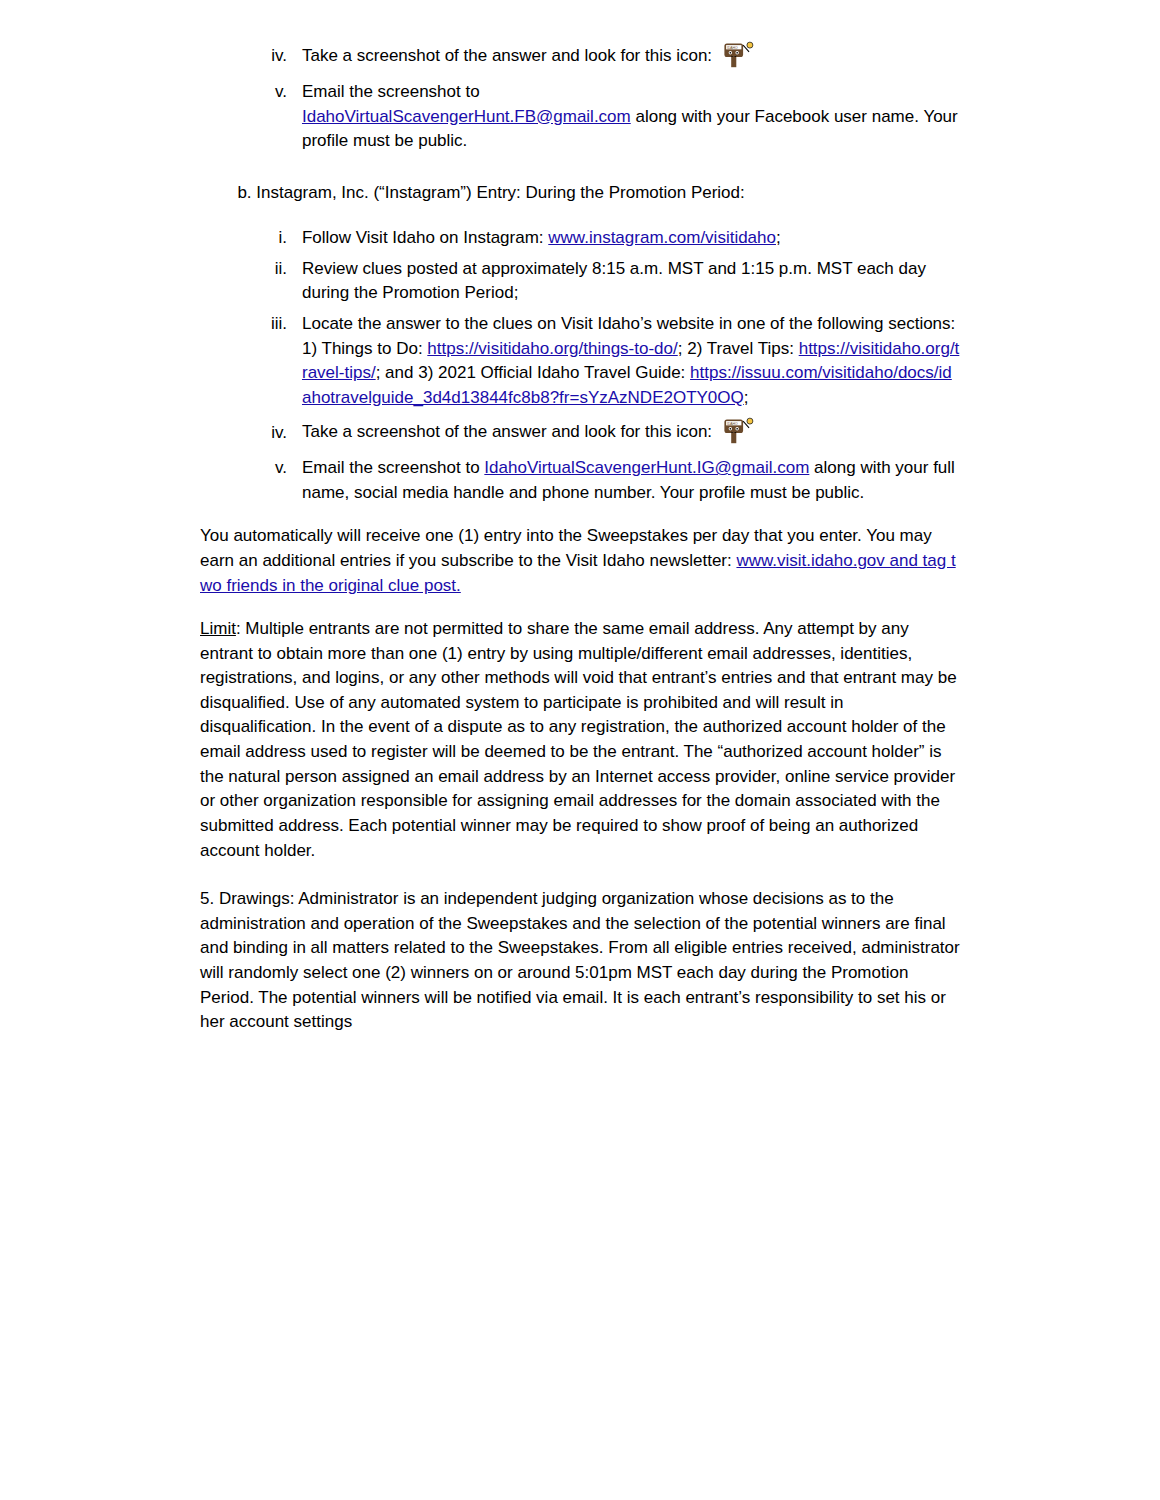Take a screenshot of the answer and look for this icon: IDAHO
Email the screenshot to
IdahoVirtualScavengerHunt.FB@gmail.com along with your Facebook user name. Your profile must be public.
b. Instagram, Inc. (“Instagram”) Entry: During the Promotion Period:
Follow Visit Idaho on Instagram: www.instagram.com/visitidaho;
Review clues posted at approximately 8:15 a.m. MST and 1:15 p.m. MST each day during the Promotion Period;
Locate the answer to the clues on Visit Idaho’s website in one of the following sections: 1) Things to Do: https://visitidaho.org/things-to-do/; 2) Travel Tips: https://visitidaho.org/travel-tips/; and 3) 2021 Official Idaho Travel Guide: https://issuu.com/visitidaho/docs/idahotravelguide_3d4d13844fc8b8?fr=sYzAzNDE2OTY0OQ;
Take a screenshot of the answer and look for this icon: IDAHO
Email the screenshot to IdahoVirtualScavengerHunt.IG@gmail.com along with your full name, social media handle and phone number. Your profile must be public.
You automatically will receive one (1) entry into the Sweepstakes per day that you enter. You may earn an additional entries if you subscribe to the Visit Idaho newsletter: www.visit.idaho.gov and tag two friends in the original clue post.
Limit: Multiple entrants are not permitted to share the same email address. Any attempt by any entrant to obtain more than one (1) entry by using multiple/different email addresses, identities, registrations, and logins, or any other methods will void that entrant’s entries and that entrant may be disqualified. Use of any automated system to participate is prohibited and will result in disqualification. In the event of a dispute as to any registration, the authorized account holder of the email address used to register will be deemed to be the entrant. The “authorized account holder” is the natural person assigned an email address by an Internet access provider, online service provider or other organization responsible for assigning email addresses for the domain associated with the submitted address. Each potential winner may be required to show proof of being an authorized account holder.
5. Drawings: Administrator is an independent judging organization whose decisions as to the administration and operation of the Sweepstakes and the selection of the potential winners are final and binding in all matters related to the Sweepstakes. From all eligible entries received, administrator will randomly select one (2) winners on or around 5:01pm MST each day during the Promotion Period. The potential winners will be notified via email. It is each entrant’s responsibility to set his or her account settings